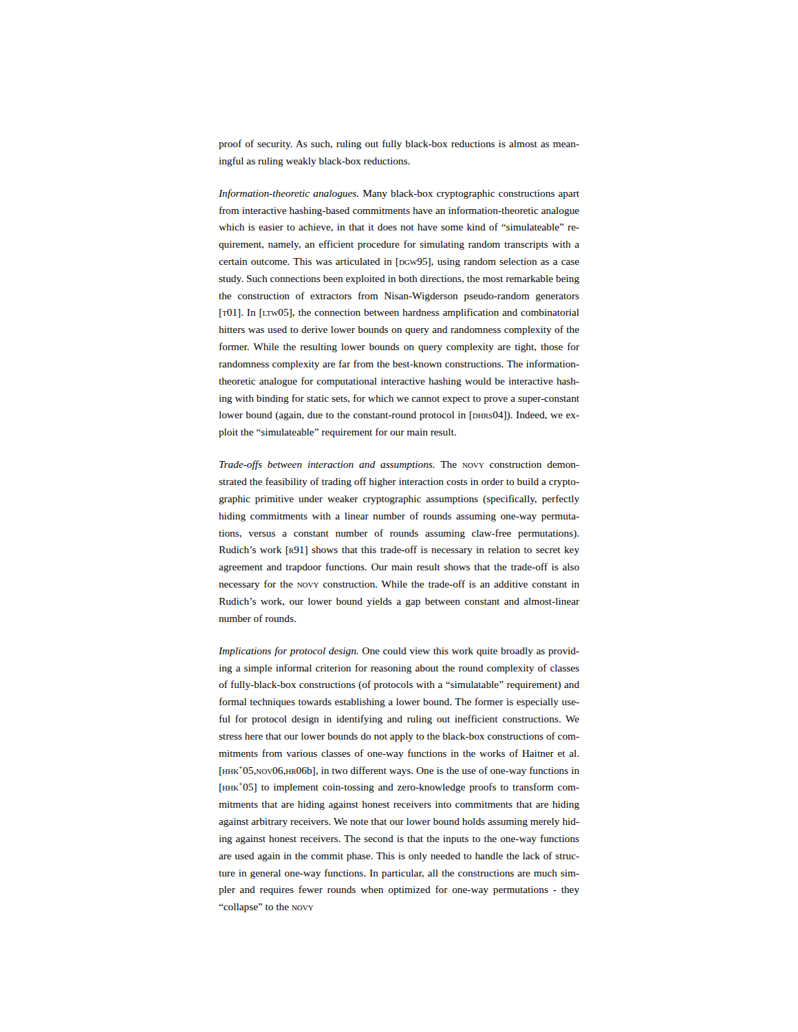proof of security. As such, ruling out fully black-box reductions is almost as meaningful as ruling weakly black-box reductions.
Information-theoretic analogues. Many black-box cryptographic constructions apart from interactive hashing-based commitments have an information-theoretic analogue which is easier to achieve, in that it does not have some kind of “simulateable” requirement, namely, an efficient procedure for simulating random transcripts with a certain outcome. This was articulated in [dgw95], using random selection as a case study. Such connections been exploited in both directions, the most remarkable being the construction of extractors from Nisan-Wigderson pseudo-random generators [t01]. In [ltw05], the connection between hardness amplification and combinatorial hitters was used to derive lower bounds on query and randomness complexity of the former. While the resulting lower bounds on query complexity are tight, those for randomness complexity are far from the best-known constructions. The information-theoretic analogue for computational interactive hashing would be interactive hashing with binding for static sets, for which we cannot expect to prove a super-constant lower bound (again, due to the constant-round protocol in [dhrs04]). Indeed, we exploit the “simulateable” requirement for our main result.
Trade-offs between interaction and assumptions. The novy construction demonstrated the feasibility of trading off higher interaction costs in order to build a cryptographic primitive under weaker cryptographic assumptions (specifically, perfectly hiding commitments with a linear number of rounds assuming one-way permutations, versus a constant number of rounds assuming claw-free permutations). Rudich’s work [r91] shows that this trade-off is necessary in relation to secret key agreement and trapdoor functions. Our main result shows that the trade-off is also necessary for the novy construction. While the trade-off is an additive constant in Rudich’s work, our lower bound yields a gap between constant and almost-linear number of rounds.
Implications for protocol design. One could view this work quite broadly as providing a simple informal criterion for reasoning about the round complexity of classes of fully-black-box constructions (of protocols with a “simulatable” requirement) and formal techniques towards establishing a lower bound. The former is especially useful for protocol design in identifying and ruling out inefficient constructions. We stress here that our lower bounds do not apply to the black-box constructions of commitments from various classes of one-way functions in the works of Haitner et al. [hhk+05,nov06,hr06b], in two different ways. One is the use of one-way functions in [hhk+05] to implement coin-tossing and zero-knowledge proofs to transform commitments that are hiding against honest receivers into commitments that are hiding against arbitrary receivers. We note that our lower bound holds assuming merely hiding against honest receivers. The second is that the inputs to the one-way functions are used again in the commit phase. This is only needed to handle the lack of structure in general one-way functions. In particular, all the constructions are much simpler and requires fewer rounds when optimized for one-way permutations - they “collapse” to the novy